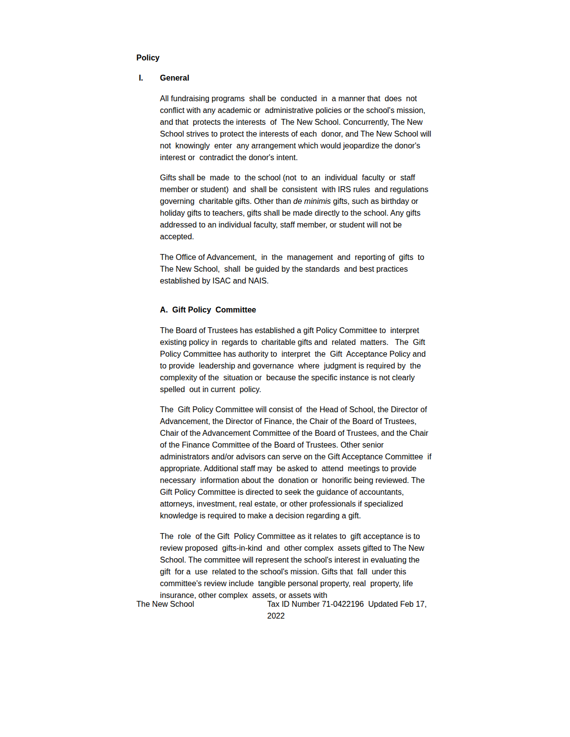Policy
I. General
All fundraising programs shall be conducted in a manner that does not conflict with any academic or administrative policies or the school's mission, and that protects the interests of The New School. Concurrently, The New School strives to protect the interests of each donor, and The New School will not knowingly enter any arrangement which would jeopardize the donor's interest or contradict the donor's intent.
Gifts shall be made to the school (not to an individual faculty or staff member or student) and shall be consistent with IRS rules and regulations governing charitable gifts. Other than de minimis gifts, such as birthday or holiday gifts to teachers, gifts shall be made directly to the school. Any gifts addressed to an individual faculty, staff member, or student will not be accepted.
The Office of Advancement, in the management and reporting of gifts to The New School, shall be guided by the standards and best practices established by ISAC and NAIS.
A. Gift Policy Committee
The Board of Trustees has established a gift Policy Committee to interpret existing policy in regards to charitable gifts and related matters. The Gift Policy Committee has authority to interpret the Gift Acceptance Policy and to provide leadership and governance where judgment is required by the complexity of the situation or because the specific instance is not clearly spelled out in current policy.
The Gift Policy Committee will consist of the Head of School, the Director of Advancement, the Director of Finance, the Chair of the Board of Trustees, Chair of the Advancement Committee of the Board of Trustees, and the Chair of the Finance Committee of the Board of Trustees. Other senior administrators and/or advisors can serve on the Gift Acceptance Committee if appropriate. Additional staff may be asked to attend meetings to provide necessary information about the donation or honorific being reviewed. The Gift Policy Committee is directed to seek the guidance of accountants, attorneys, investment, real estate, or other professionals if specialized knowledge is required to make a decision regarding a gift.
The role of the Gift Policy Committee as it relates to gift acceptance is to review proposed gifts-in-kind and other complex assets gifted to The New School. The committee will represent the school's interest in evaluating the gift for a use related to the school's mission. Gifts that fall under this committee's review include tangible personal property, real property, life insurance, other complex assets, or assets with
The New School Tax ID Number 71-0422196 Updated Feb 17, 2022